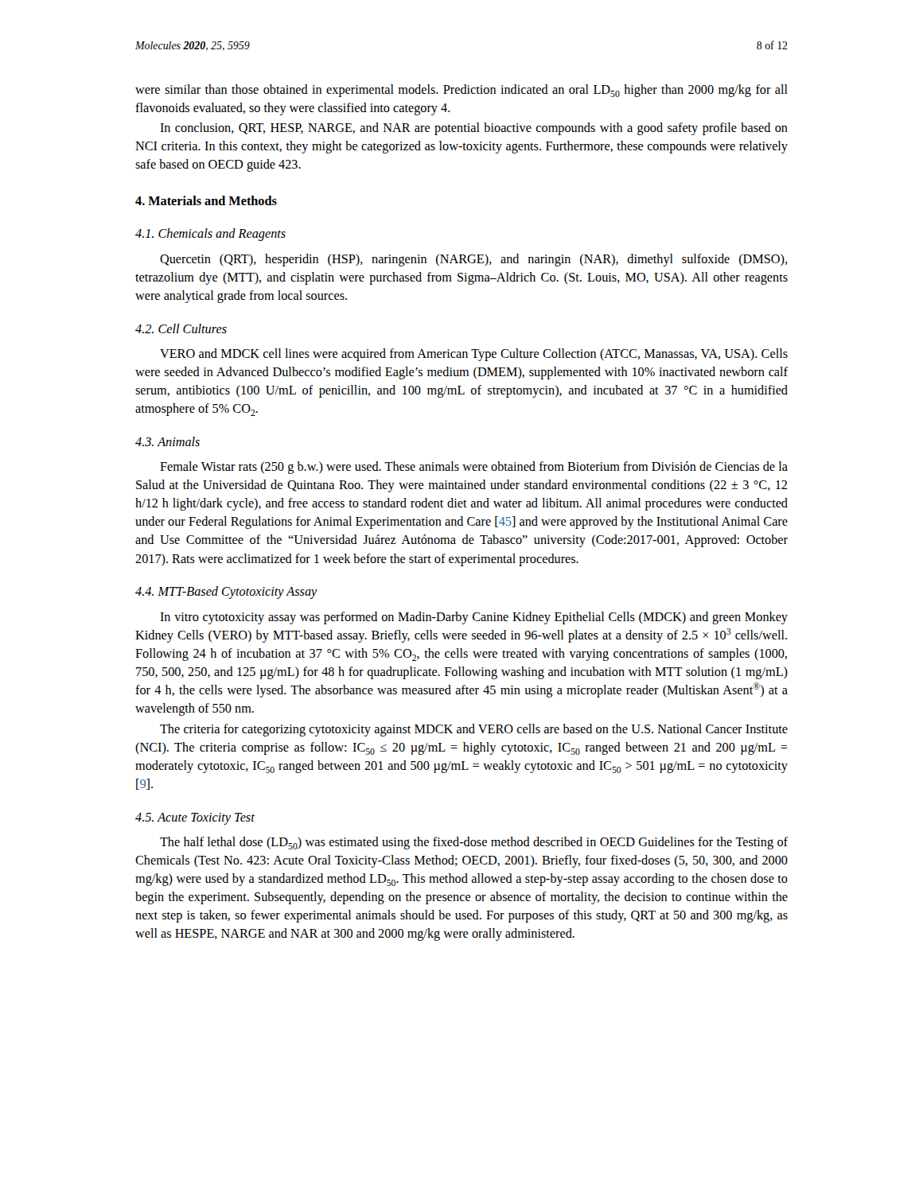Molecules 2020, 25, 5959
8 of 12
were similar than those obtained in experimental models. Prediction indicated an oral LD50 higher than 2000 mg/kg for all flavonoids evaluated, so they were classified into category 4.
In conclusion, QRT, HESP, NARGE, and NAR are potential bioactive compounds with a good safety profile based on NCI criteria. In this context, they might be categorized as low-toxicity agents. Furthermore, these compounds were relatively safe based on OECD guide 423.
4. Materials and Methods
4.1. Chemicals and Reagents
Quercetin (QRT), hesperidin (HSP), naringenin (NARGE), and naringin (NAR), dimethyl sulfoxide (DMSO), tetrazolium dye (MTT), and cisplatin were purchased from Sigma–Aldrich Co. (St. Louis, MO, USA). All other reagents were analytical grade from local sources.
4.2. Cell Cultures
VERO and MDCK cell lines were acquired from American Type Culture Collection (ATCC, Manassas, VA, USA). Cells were seeded in Advanced Dulbecco’s modified Eagle’s medium (DMEM), supplemented with 10% inactivated newborn calf serum, antibiotics (100 U/mL of penicillin, and 100 mg/mL of streptomycin), and incubated at 37 °C in a humidified atmosphere of 5% CO2.
4.3. Animals
Female Wistar rats (250 g b.w.) were used. These animals were obtained from Bioterium from División de Ciencias de la Salud at the Universidad de Quintana Roo. They were maintained under standard environmental conditions (22 ± 3 °C, 12 h/12 h light/dark cycle), and free access to standard rodent diet and water ad libitum. All animal procedures were conducted under our Federal Regulations for Animal Experimentation and Care [45] and were approved by the Institutional Animal Care and Use Committee of the “Universidad Juárez Autónoma de Tabasco” university (Code:2017-001, Approved: October 2017). Rats were acclimatized for 1 week before the start of experimental procedures.
4.4. MTT-Based Cytotoxicity Assay
In vitro cytotoxicity assay was performed on Madin-Darby Canine Kidney Epithelial Cells (MDCK) and green Monkey Kidney Cells (VERO) by MTT-based assay. Briefly, cells were seeded in 96-well plates at a density of 2.5 × 103 cells/well. Following 24 h of incubation at 37 °C with 5% CO2, the cells were treated with varying concentrations of samples (1000, 750, 500, 250, and 125 µg/mL) for 48 h for quadruplicate. Following washing and incubation with MTT solution (1 mg/mL) for 4 h, the cells were lysed. The absorbance was measured after 45 min using a microplate reader (Multiskan Asent®) at a wavelength of 550 nm.
The criteria for categorizing cytotoxicity against MDCK and VERO cells are based on the U.S. National Cancer Institute (NCI). The criteria comprise as follow: IC50 ≤ 20 µg/mL = highly cytotoxic, IC50 ranged between 21 and 200 µg/mL = moderately cytotoxic, IC50 ranged between 201 and 500 µg/mL = weakly cytotoxic and IC50 > 501 µg/mL = no cytotoxicity [9].
4.5. Acute Toxicity Test
The half lethal dose (LD50) was estimated using the fixed-dose method described in OECD Guidelines for the Testing of Chemicals (Test No. 423: Acute Oral Toxicity-Class Method; OECD, 2001). Briefly, four fixed-doses (5, 50, 300, and 2000 mg/kg) were used by a standardized method LD50. This method allowed a step-by-step assay according to the chosen dose to begin the experiment. Subsequently, depending on the presence or absence of mortality, the decision to continue within the next step is taken, so fewer experimental animals should be used. For purposes of this study, QRT at 50 and 300 mg/kg, as well as HESPE, NARGE and NAR at 300 and 2000 mg/kg were orally administered.